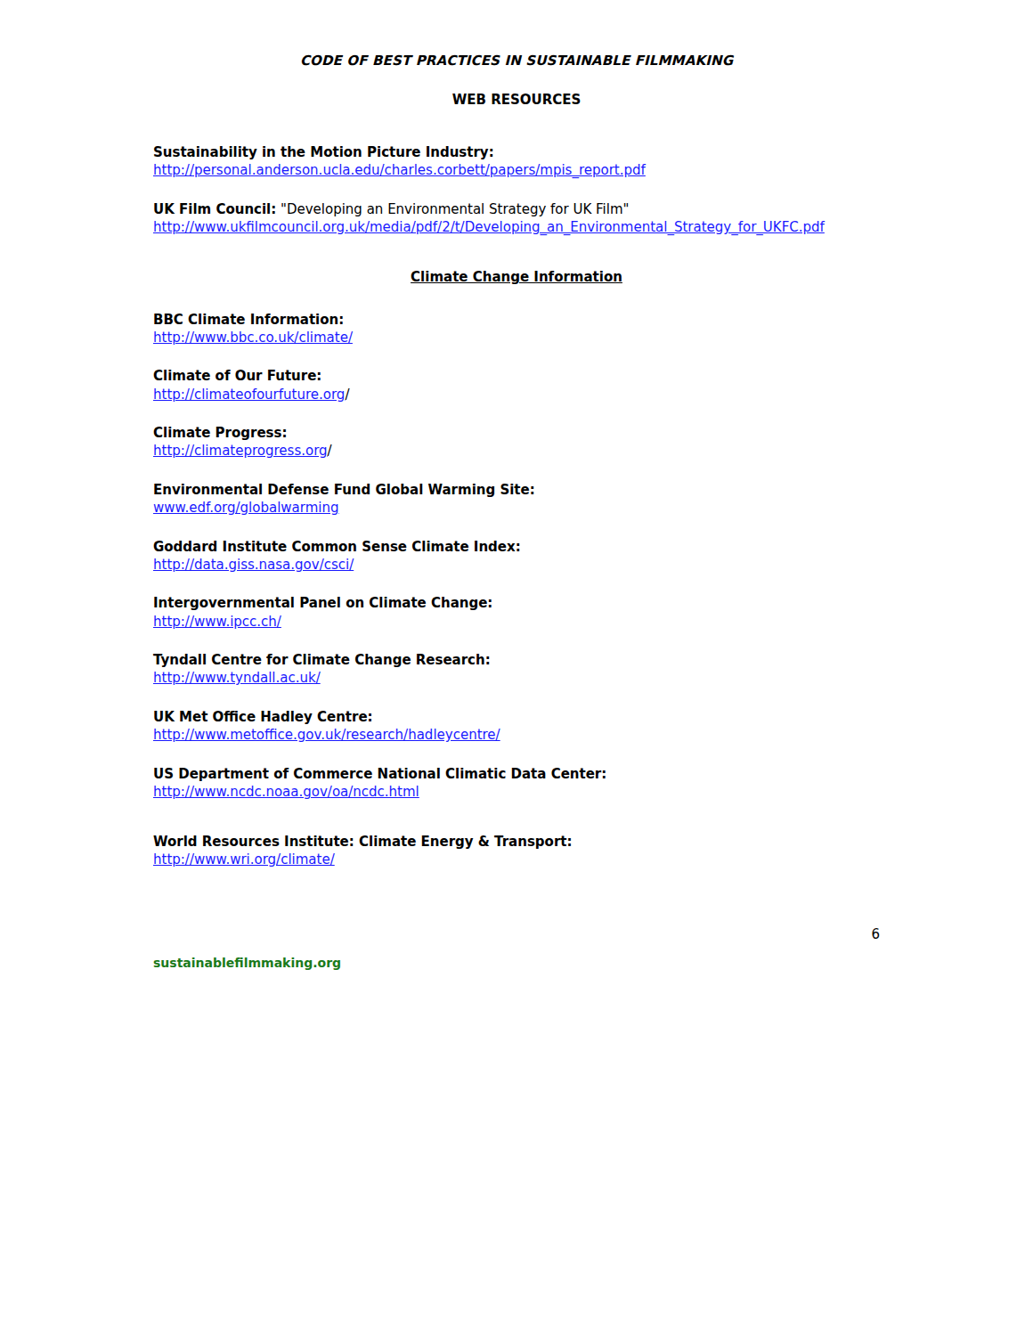CODE OF BEST PRACTICES IN SUSTAINABLE FILMMAKING
WEB RESOURCES
Sustainability in the Motion Picture Industry:
http://personal.anderson.ucla.edu/charles.corbett/papers/mpis_report.pdf
UK Film Council: "Developing an Environmental Strategy for UK Film"
http://www.ukfilmcouncil.org.uk/media/pdf/2/t/Developing_an_Environmental_Strategy_for_UKFC.pdf
Climate Change Information
BBC Climate Information:
http://www.bbc.co.uk/climate/
Climate of Our Future:
http://climateofourfuture.org/
Climate Progress:
http://climateprogress.org/
Environmental Defense Fund Global Warming Site:
www.edf.org/globalwarming
Goddard Institute Common Sense Climate Index:
http://data.giss.nasa.gov/csci/
Intergovernmental Panel on Climate Change:
http://www.ipcc.ch/
Tyndall Centre for Climate Change Research:
http://www.tyndall.ac.uk/
UK Met Office Hadley Centre:
http://www.metoffice.gov.uk/research/hadleycentre/
US Department of Commerce National Climatic Data Center:
http://www.ncdc.noaa.gov/oa/ncdc.html
World Resources Institute: Climate Energy & Transport:
http://www.wri.org/climate/
6
sustainablefilmmaking.org